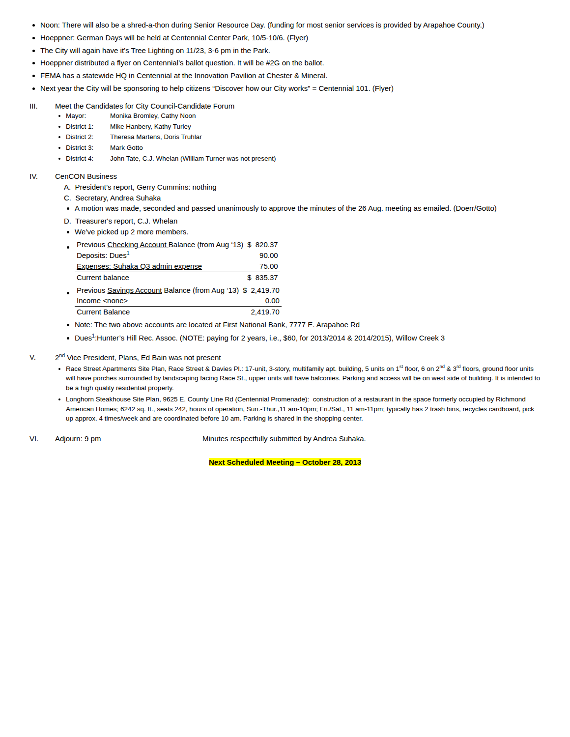Noon: There will also be a shred-a-thon during Senior Resource Day. (funding for most senior services is provided by Arapahoe County.)
Hoeppner: German Days will be held at Centennial Center Park, 10/5-10/6. (Flyer)
The City will again have it’s Tree Lighting on 11/23, 3-6 pm in the Park.
Hoeppner distributed a flyer on Centennial’s ballot question. It will be #2G on the ballot.
FEMA has a statewide HQ in Centennial at the Innovation Pavilion at Chester & Mineral.
Next year the City will be sponsoring to help citizens “Discover how our City works” = Centennial 101. (Flyer)
III.
Meet the Candidates for City Council-Candidate Forum
Mayor: Monika Bromley, Cathy Noon
District 1: Mike Hanbery, Kathy Turley
District 2: Theresa Martens, Doris Truhlar
District 3: Mark Gotto
District 4: John Tate, C.J. Whelan (William Turner was not present)
IV.
CenCON Business
A. President’s report, Gerry Cummins: nothing
C. Secretary, Andrea Suhaka
A motion was made, seconded and passed unanimously to approve the minutes of the 26 Aug. meeting as emailed. (Doerr/Gotto)
D. Treasurer's report, C.J. Whelan
We’ve picked up 2 more members.
| Previous Checking Account Balance (from Aug ‘13) | $ | 820.37 |
| Deposits: Dues 1 | | 90.00 |
| Expenses: Suhaka Q3 admin expense | | 75.00 |
| Current balance | $ | 835.37 |
| Previous Savings Account Balance (from Aug ‘13) | $ | 2,419.70 |
| Income <none> | | 0.00 |
| Current Balance | | 2,419.70 |
Note: The two above accounts are located at First National Bank, 7777 E. Arapahoe Rd
Dues1:Hunter’s Hill Rec. Assoc. (NOTE: paying for 2 years, i.e., $60, for 2013/2014 & 2014/2015), Willow Creek 3
V.
2nd Vice President, Plans, Ed Bain was not present
Race Street Apartments Site Plan, Race Street & Davies Pl.: 17-unit, 3-story, multifamily apt. building, 5 units on 1st floor, 6 on 2nd & 3rd floors, ground floor units will have porches surrounded by landscaping facing Race St., upper units will have balconies. Parking and access will be on west side of building. It is intended to be a high quality residential property.
Longhorn Steakhouse Site Plan, 9625 E. County Line Rd (Centennial Promenade): construction of a restaurant in the space formerly occupied by Richmond American Homes; 6242 sq. ft., seats 242, hours of operation, Sun.-Thur.,11 am-10pm; Fri./Sat., 11 am-11pm; typically has 2 trash bins, recycles cardboard, pick up approx. 4 times/week and are coordinated before 10 am. Parking is shared in the shopping center.
VI.
Adjourn: 9 pm
Minutes respectfully submitted by Andrea Suhaka.
Next Scheduled Meeting – October 28, 2013